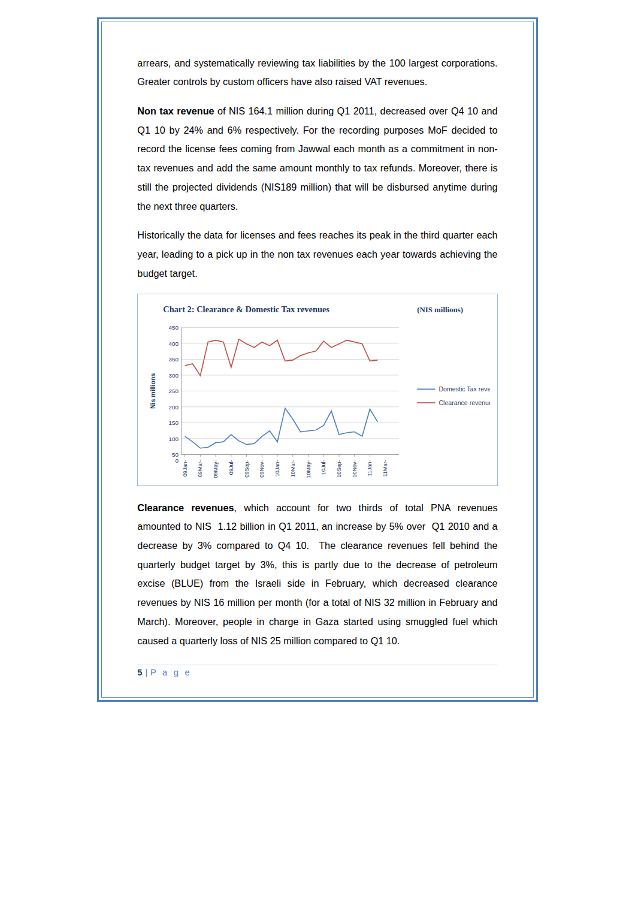arrears, and systematically reviewing tax liabilities by the 100 largest corporations. Greater controls by custom officers have also raised VAT revenues.
Non tax revenue of NIS 164.1 million during Q1 2011, decreased over Q4 10 and Q1 10 by 24% and 6% respectively. For the recording purposes MoF decided to record the license fees coming from Jawwal each month as a commitment in non-tax revenues and add the same amount monthly to tax refunds. Moreover, there is still the projected dividends (NIS189 million) that will be disbursed anytime during the next three quarters.
Historically the data for licenses and fees reaches its peak in the third quarter each year, leading to a pick up in the non tax revenues each year towards achieving the budget target.
Chart 2: Clearance & Domestic Tax revenues (NIS millions) Nis millions 450 400 350 300 250 200 150 100 50 0 09Jan- 09Mar- 09May- 09Jul- 09Sep- 09Nov- 10Jan- 10Mar- 10May- 10Jul- 10Sep- 10Nov- 11Jan- 11Mar- Domestic Tax revenue Clearance revenue
Clearance revenues, which account for two thirds of total PNA revenues amounted to NIS 1.12 billion in Q1 2011, an increase by 5% over Q1 2010 and a decrease by 3% compared to Q4 10. The clearance revenues fell behind the quarterly budget target by 3%, this is partly due to the decrease of petroleum excise (BLUE) from the Israeli side in February, which decreased clearance revenues by NIS 16 million per month (for a total of NIS 32 million in February and March). Moreover, people in charge in Gaza started using smuggled fuel which caused a quarterly loss of NIS 25 million compared to Q1 10.
5|P a g e